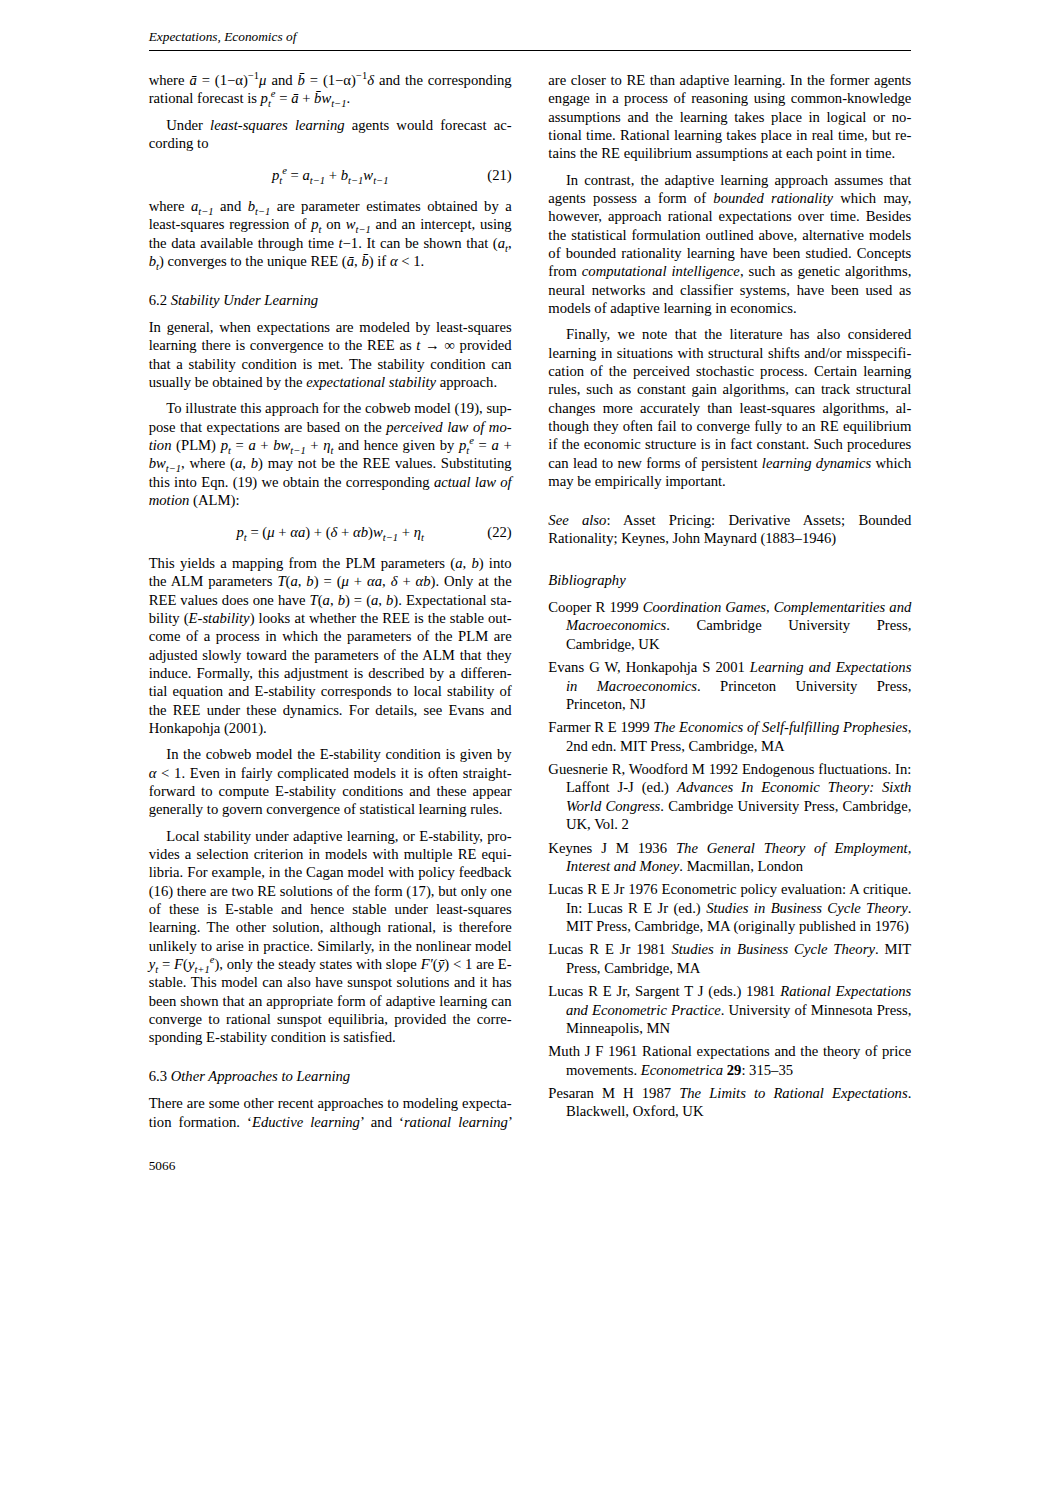Expectations, Economics of
where ā = (1−α)−1μ and b̄ = (1−α)−1δ and the corresponding rational forecast is pte = ā + b̄wt−1.
Under least-squares learning agents would forecast according to
pte = at−1 + bt−1wt−1(21)
where at−1 and bt−1 are parameter estimates obtained by a least-squares regression of pt on wt−1 and an intercept, using the data available through time t−1. It can be shown that (at, bt) converges to the unique REE (ā, b̄) if α < 1.
6.2 Stability Under Learning
In general, when expectations are modeled by least-squares learning there is convergence to the REE as t → ∞ provided that a stability condition is met. The stability condition can usually be obtained by the expectational stability approach.
To illustrate this approach for the cobweb model (19), suppose that expectations are based on the perceived law of motion (PLM) pt = a + bwt−1 + ηt and hence given by pte = a + bwt−1, where (a, b) may not be the REE values. Substituting this into Eqn. (19) we obtain the corresponding actual law of motion (ALM):
pt = (μ + αa) + (δ + αb)wt−1 + ηt(22)
This yields a mapping from the PLM parameters (a, b) into the ALM parameters T(a, b) = (μ + αa, δ + αb). Only at the REE values does one have T(a, b) = (a, b). Expectational stability (E-stability) looks at whether the REE is the stable outcome of a process in which the parameters of the PLM are adjusted slowly toward the parameters of the ALM that they induce. Formally, this adjustment is described by a differential equation and E-stability corresponds to local stability of the REE under these dynamics. For details, see Evans and Honkapohja (2001).
In the cobweb model the E-stability condition is given by α < 1. Even in fairly complicated models it is often straightforward to compute E-stability conditions and these appear generally to govern convergence of statistical learning rules.
Local stability under adaptive learning, or E-stability, provides a selection criterion in models with multiple RE equilibria. For example, in the Cagan model with policy feedback (16) there are two RE solutions of the form (17), but only one of these is E-stable and hence stable under least-squares learning. The other solution, although rational, is therefore unlikely to arise in practice. Similarly, in the nonlinear model yt = F(yt+1e), only the steady states with slope F′(ȳ) < 1 are E-stable. This model can also have sunspot solutions and it has been shown that an appropriate form of adaptive learning can converge to rational sunspot equilibria, provided the corresponding E-stability condition is satisfied.
6.3 Other Approaches to Learning
There are some other recent approaches to modeling expectation formation. ‘Eductive learning’ and ‘rational learning’ are closer to RE than adaptive learning. In the former agents engage in a process of reasoning using common-knowledge assumptions and the learning takes place in logical or notional time. Rational learning takes place in real time, but retains the RE equilibrium assumptions at each point in time.
In contrast, the adaptive learning approach assumes that agents possess a form of bounded rationality which may, however, approach rational expectations over time. Besides the statistical formulation outlined above, alternative models of bounded rationality learning have been studied. Concepts from computational intelligence, such as genetic algorithms, neural networks and classifier systems, have been used as models of adaptive learning in economics.
Finally, we note that the literature has also considered learning in situations with structural shifts and/or misspecification of the perceived stochastic process. Certain learning rules, such as constant gain algorithms, can track structural changes more accurately than least-squares algorithms, although they often fail to converge fully to an RE equilibrium if the economic structure is in fact constant. Such procedures can lead to new forms of persistent learning dynamics which may be empirically important.
See also: Asset Pricing: Derivative Assets; Bounded Rationality; Keynes, John Maynard (1883–1946)
Bibliography
Cooper R 1999 Coordination Games, Complementarities and Macroeconomics. Cambridge University Press, Cambridge, UK
Evans G W, Honkapohja S 2001 Learning and Expectations in Macroeconomics. Princeton University Press, Princeton, NJ
Farmer R E 1999 The Economics of Self-fulfilling Prophesies, 2nd edn. MIT Press, Cambridge, MA
Guesnerie R, Woodford M 1992 Endogenous fluctuations. In: Laffont J-J (ed.) Advances In Economic Theory: Sixth World Congress. Cambridge University Press, Cambridge, UK, Vol. 2
Keynes J M 1936 The General Theory of Employment, Interest and Money. Macmillan, London
Lucas R E Jr 1976 Econometric policy evaluation: A critique. In: Lucas R E Jr (ed.) Studies in Business Cycle Theory. MIT Press, Cambridge, MA (originally published in 1976)
Lucas R E Jr 1981 Studies in Business Cycle Theory. MIT Press, Cambridge, MA
Lucas R E Jr, Sargent T J (eds.) 1981 Rational Expectations and Econometric Practice. University of Minnesota Press, Minneapolis, MN
Muth J F 1961 Rational expectations and the theory of price movements. Econometrica 29: 315–35
Pesaran M H 1987 The Limits to Rational Expectations. Blackwell, Oxford, UK
5066